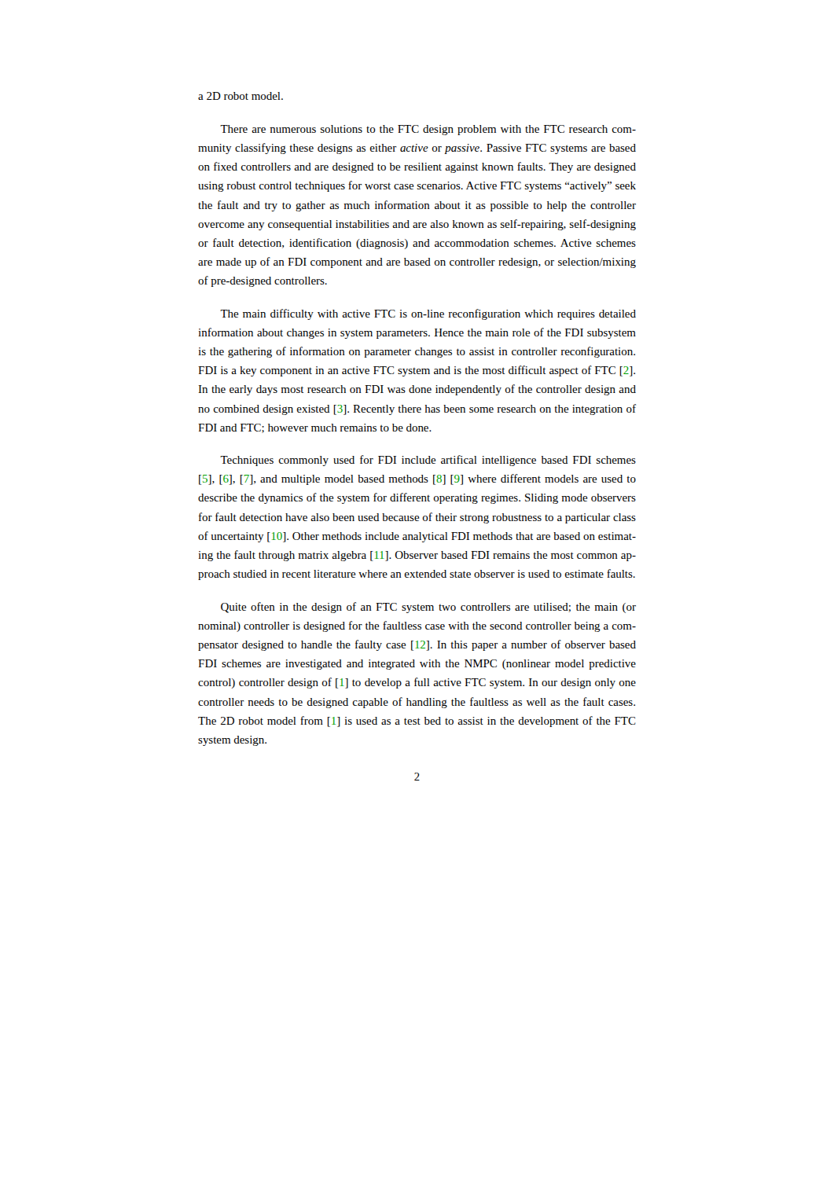a 2D robot model.
There are numerous solutions to the FTC design problem with the FTC research community classifying these designs as either active or passive. Passive FTC systems are based on fixed controllers and are designed to be resilient against known faults. They are designed using robust control techniques for worst case scenarios. Active FTC systems “actively” seek the fault and try to gather as much information about it as possible to help the controller overcome any consequential instabilities and are also known as self-repairing, self-designing or fault detection, identification (diagnosis) and accommodation schemes. Active schemes are made up of an FDI component and are based on controller redesign, or selection/mixing of pre-designed controllers.
The main difficulty with active FTC is on-line reconfiguration which requires detailed information about changes in system parameters. Hence the main role of the FDI subsystem is the gathering of information on parameter changes to assist in controller reconfiguration. FDI is a key component in an active FTC system and is the most difficult aspect of FTC [2]. In the early days most research on FDI was done independently of the controller design and no combined design existed [3]. Recently there has been some research on the integration of FDI and FTC; however much remains to be done.
Techniques commonly used for FDI include artifical intelligence based FDI schemes [5], [6], [7], and multiple model based methods [8] [9] where different models are used to describe the dynamics of the system for different operating regimes. Sliding mode observers for fault detection have also been used because of their strong robustness to a particular class of uncertainty [10]. Other methods include analytical FDI methods that are based on estimating the fault through matrix algebra [11]. Observer based FDI remains the most common approach studied in recent literature where an extended state observer is used to estimate faults.
Quite often in the design of an FTC system two controllers are utilised; the main (or nominal) controller is designed for the faultless case with the second controller being a compensator designed to handle the faulty case [12]. In this paper a number of observer based FDI schemes are investigated and integrated with the NMPC (nonlinear model predictive control) controller design of [1] to develop a full active FTC system. In our design only one controller needs to be designed capable of handling the faultless as well as the fault cases. The 2D robot model from [1] is used as a test bed to assist in the development of the FTC system design.
2